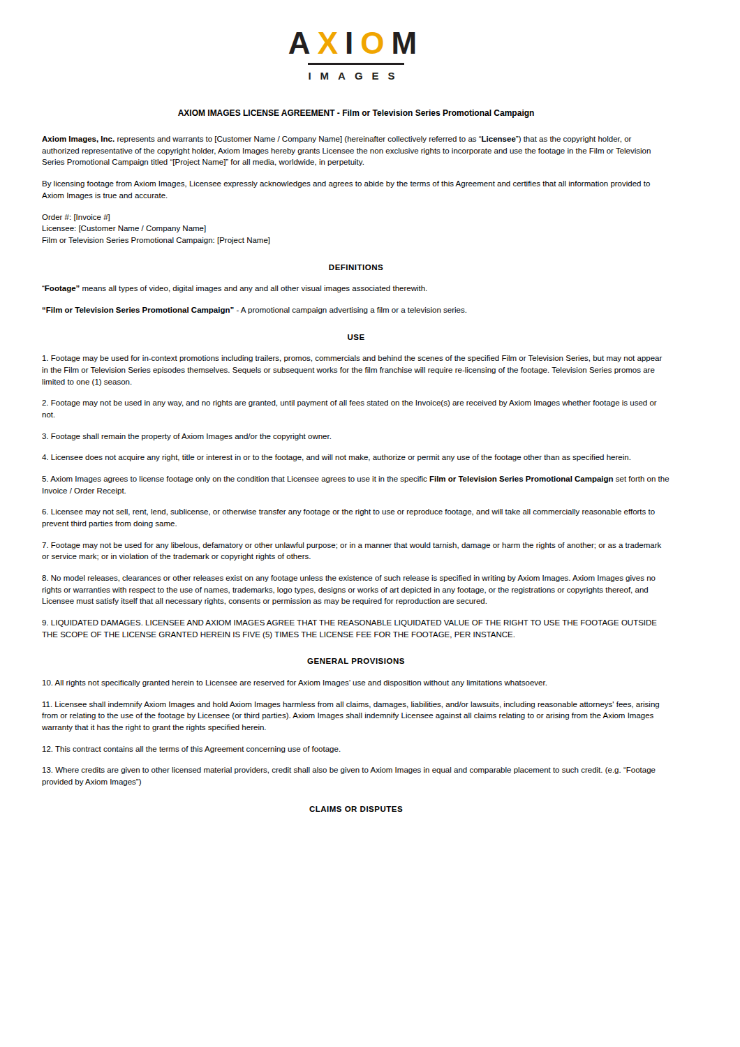AXIOM
IMAGES
AXIOM IMAGES LICENSE AGREEMENT - Film or Television Series Promotional Campaign
Axiom Images, Inc. represents and warrants to [Customer Name / Company Name] (hereinafter collectively referred to as “Licensee”) that as the copyright holder, or authorized representative of the copyright holder, Axiom Images hereby grants Licensee the non exclusive rights to incorporate and use the footage in the Film or Television Series Promotional Campaign titled “[Project Name]” for all media, worldwide, in perpetuity.
By licensing footage from Axiom Images, Licensee expressly acknowledges and agrees to abide by the terms of this Agreement and certifies that all information provided to Axiom Images is true and accurate.
Order #: [Invoice #]
Licensee: [Customer Name / Company Name]
Film or Television Series Promotional Campaign: [Project Name]
DEFINITIONS
“Footage” means all types of video, digital images and any and all other visual images associated therewith.
“Film or Television Series Promotional Campaign” - A promotional campaign advertising a film or a television series.
USE
1. Footage may be used for in-context promotions including trailers, promos, commercials and behind the scenes of the specified Film or Television Series, but may not appear in the Film or Television Series episodes themselves. Sequels or subsequent works for the film franchise will require re-licensing of the footage. Television Series promos are limited to one (1) season.
2. Footage may not be used in any way, and no rights are granted, until payment of all fees stated on the Invoice(s) are received by Axiom Images whether footage is used or not.
3. Footage shall remain the property of Axiom Images and/or the copyright owner.
4. Licensee does not acquire any right, title or interest in or to the footage, and will not make, authorize or permit any use of the footage other than as specified herein.
5. Axiom Images agrees to license footage only on the condition that Licensee agrees to use it in the specific Film or Television Series Promotional Campaign set forth on the Invoice / Order Receipt.
6. Licensee may not sell, rent, lend, sublicense, or otherwise transfer any footage or the right to use or reproduce footage, and will take all commercially reasonable efforts to prevent third parties from doing same.
7. Footage may not be used for any libelous, defamatory or other unlawful purpose; or in a manner that would tarnish, damage or harm the rights of another; or as a trademark or service mark; or in violation of the trademark or copyright rights of others.
8. No model releases, clearances or other releases exist on any footage unless the existence of such release is specified in writing by Axiom Images. Axiom Images gives no rights or warranties with respect to the use of names, trademarks, logo types, designs or works of art depicted in any footage, or the registrations or copyrights thereof, and Licensee must satisfy itself that all necessary rights, consents or permission as may be required for reproduction are secured.
9. LIQUIDATED DAMAGES. LICENSEE AND AXIOM IMAGES AGREE THAT THE REASONABLE LIQUIDATED VALUE OF THE RIGHT TO USE THE FOOTAGE OUTSIDE THE SCOPE OF THE LICENSE GRANTED HEREIN IS FIVE (5) TIMES THE LICENSE FEE FOR THE FOOTAGE, PER INSTANCE.
GENERAL PROVISIONS
10. All rights not specifically granted herein to Licensee are reserved for Axiom Images’ use and disposition without any limitations whatsoever.
11. Licensee shall indemnify Axiom Images and hold Axiom Images harmless from all claims, damages, liabilities, and/or lawsuits, including reasonable attorneys' fees, arising from or relating to the use of the footage by Licensee (or third parties). Axiom Images shall indemnify Licensee against all claims relating to or arising from the Axiom Images warranty that it has the right to grant the rights specified herein.
12. This contract contains all the terms of this Agreement concerning use of footage.
13. Where credits are given to other licensed material providers, credit shall also be given to Axiom Images in equal and comparable placement to such credit. (e.g. “Footage provided by Axiom Images”)
CLAIMS OR DISPUTES